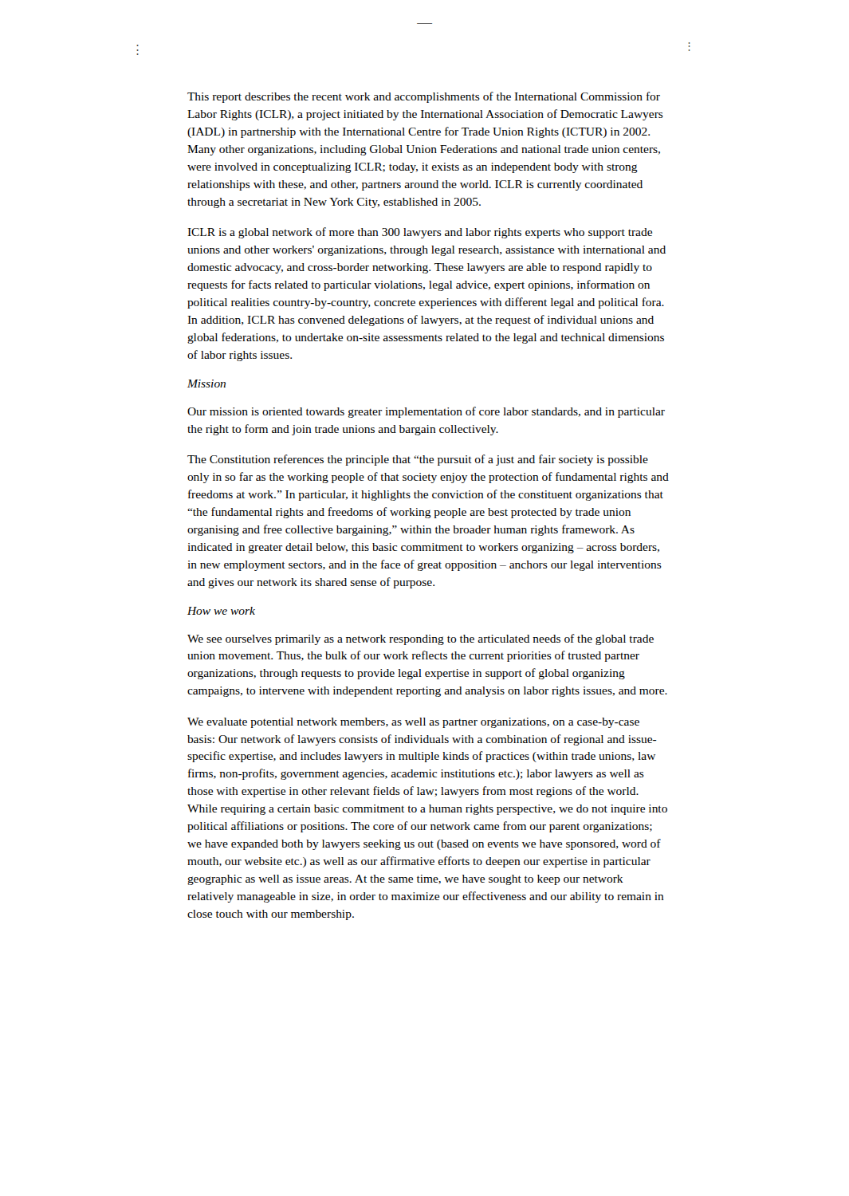⋮ — ⋮
This report describes the recent work and accomplishments of the International Commission for Labor Rights (ICLR), a project initiated by the International Association of Democratic Lawyers (IADL) in partnership with the International Centre for Trade Union Rights (ICTUR) in 2002. Many other organizations, including Global Union Federations and national trade union centers, were involved in conceptualizing ICLR; today, it exists as an independent body with strong relationships with these, and other, partners around the world. ICLR is currently coordinated through a secretariat in New York City, established in 2005.
ICLR is a global network of more than 300 lawyers and labor rights experts who support trade unions and other workers' organizations, through legal research, assistance with international and domestic advocacy, and cross-border networking. These lawyers are able to respond rapidly to requests for facts related to particular violations, legal advice, expert opinions, information on political realities country-by-country, concrete experiences with different legal and political fora. In addition, ICLR has convened delegations of lawyers, at the request of individual unions and global federations, to undertake on-site assessments related to the legal and technical dimensions of labor rights issues.
Mission
Our mission is oriented towards greater implementation of core labor standards, and in particular the right to form and join trade unions and bargain collectively.
The Constitution references the principle that “the pursuit of a just and fair society is possible only in so far as the working people of that society enjoy the protection of fundamental rights and freedoms at work.” In particular, it highlights the conviction of the constituent organizations that “the fundamental rights and freedoms of working people are best protected by trade union organising and free collective bargaining,” within the broader human rights framework. As indicated in greater detail below, this basic commitment to workers organizing – across borders, in new employment sectors, and in the face of great opposition – anchors our legal interventions and gives our network its shared sense of purpose.
How we work
We see ourselves primarily as a network responding to the articulated needs of the global trade union movement. Thus, the bulk of our work reflects the current priorities of trusted partner organizations, through requests to provide legal expertise in support of global organizing campaigns, to intervene with independent reporting and analysis on labor rights issues, and more.
We evaluate potential network members, as well as partner organizations, on a case-by-case basis: Our network of lawyers consists of individuals with a combination of regional and issue-specific expertise, and includes lawyers in multiple kinds of practices (within trade unions, law firms, non-profits, government agencies, academic institutions etc.); labor lawyers as well as those with expertise in other relevant fields of law; lawyers from most regions of the world. While requiring a certain basic commitment to a human rights perspective, we do not inquire into political affiliations or positions. The core of our network came from our parent organizations; we have expanded both by lawyers seeking us out (based on events we have sponsored, word of mouth, our website etc.) as well as our affirmative efforts to deepen our expertise in particular geographic as well as issue areas. At the same time, we have sought to keep our network relatively manageable in size, in order to maximize our effectiveness and our ability to remain in close touch with our membership.